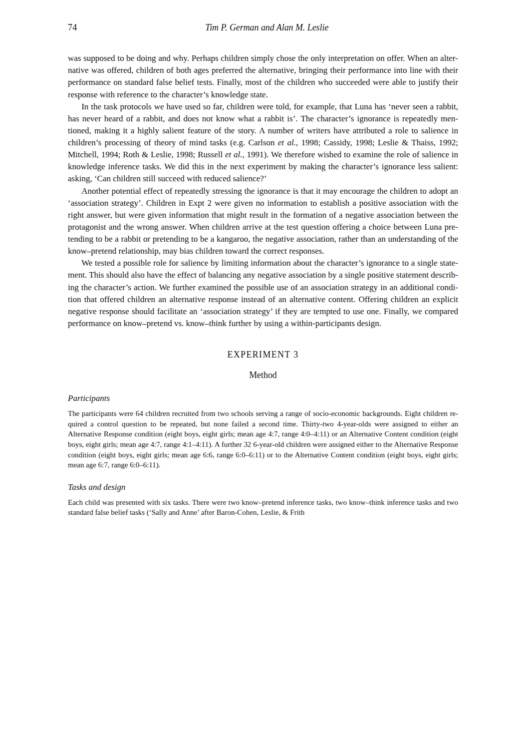74 Tim P. German and Alan M. Leslie
was supposed to be doing and why. Perhaps children simply chose the only interpretation on offer. When an alternative was offered, children of both ages preferred the alternative, bringing their performance into line with their performance on standard false belief tests. Finally, most of the children who succeeded were able to justify their response with reference to the character’s knowledge state.
In the task protocols we have used so far, children were told, for example, that Luna has ‘never seen a rabbit, has never heard of a rabbit, and does not know what a rabbit is’. The character’s ignorance is repeatedly mentioned, making it a highly salient feature of the story. A number of writers have attributed a role to salience in children’s processing of theory of mind tasks (e.g. Carlson et al., 1998; Cassidy, 1998; Leslie & Thaiss, 1992; Mitchell, 1994; Roth & Leslie, 1998; Russell et al., 1991). We therefore wished to examine the role of salience in knowledge inference tasks. We did this in the next experiment by making the character’s ignorance less salient: asking, ‘Can children still succeed with reduced salience?’
Another potential effect of repeatedly stressing the ignorance is that it may encourage the children to adopt an ‘association strategy’. Children in Expt 2 were given no information to establish a positive association with the right answer, but were given information that might result in the formation of a negative association between the protagonist and the wrong answer. When children arrive at the test question offering a choice between Luna pretending to be a rabbit or pretending to be a kangaroo, the negative association, rather than an understanding of the know–pretend relationship, may bias children toward the correct responses.
We tested a possible role for salience by limiting information about the character’s ignorance to a single statement. This should also have the effect of balancing any negative association by a single positive statement describing the character’s action. We further examined the possible use of an association strategy in an additional condition that offered children an alternative response instead of an alternative content. Offering children an explicit negative response should facilitate an ‘association strategy’ if they are tempted to use one. Finally, we compared performance on know–pretend vs. know–think further by using a within-participants design.
Experiment 3
Method
Participants
The participants were 64 children recruited from two schools serving a range of socio-economic backgrounds. Eight children required a control question to be repeated, but none failed a second time. Thirty-two 4-year-olds were assigned to either an Alternative Response condition (eight boys, eight girls; mean age 4:7, range 4:0–4:11) or an Alternative Content condition (eight boys, eight girls; mean age 4:7, range 4:1–4:11). A further 32 6-year-old children were assigned either to the Alternative Response condition (eight boys, eight girls; mean age 6:6, range 6:0–6:11) or to the Alternative Content condition (eight boys, eight girls; mean age 6:7, range 6:0–6:11).
Tasks and design
Each child was presented with six tasks. There were two know–pretend inference tasks, two know–think inference tasks and two standard false belief tasks (‘Sally and Anne’ after Baron-Cohen, Leslie, & Frith